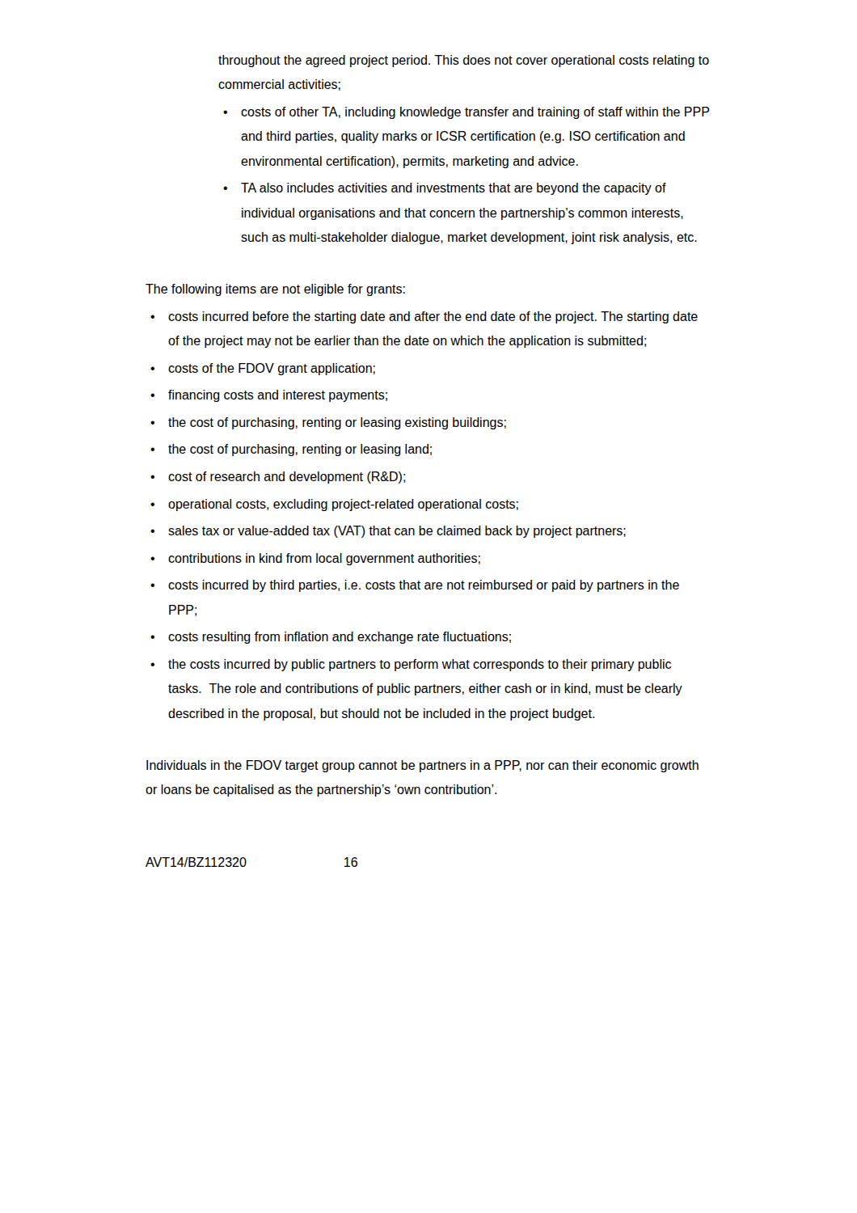throughout the agreed project period. This does not cover operational costs relating to commercial activities;
costs of other TA, including knowledge transfer and training of staff within the PPP and third parties, quality marks or ICSR certification (e.g. ISO certification and environmental certification), permits, marketing and advice.
TA also includes activities and investments that are beyond the capacity of individual organisations and that concern the partnership’s common interests, such as multi-stakeholder dialogue, market development, joint risk analysis, etc.
The following items are not eligible for grants:
costs incurred before the starting date and after the end date of the project. The starting date of the project may not be earlier than the date on which the application is submitted;
costs of the FDOV grant application;
financing costs and interest payments;
the cost of purchasing, renting or leasing existing buildings;
the cost of purchasing, renting or leasing land;
cost of research and development (R&D);
operational costs, excluding project-related operational costs;
sales tax or value-added tax (VAT) that can be claimed back by project partners;
contributions in kind from local government authorities;
costs incurred by third parties, i.e. costs that are not reimbursed or paid by partners in the PPP;
costs resulting from inflation and exchange rate fluctuations;
the costs incurred by public partners to perform what corresponds to their primary public tasks. The role and contributions of public partners, either cash or in kind, must be clearly described in the proposal, but should not be included in the project budget.
Individuals in the FDOV target group cannot be partners in a PPP, nor can their economic growth or loans be capitalised as the partnership’s ‘own contribution’.
AVT14/BZ112320 16